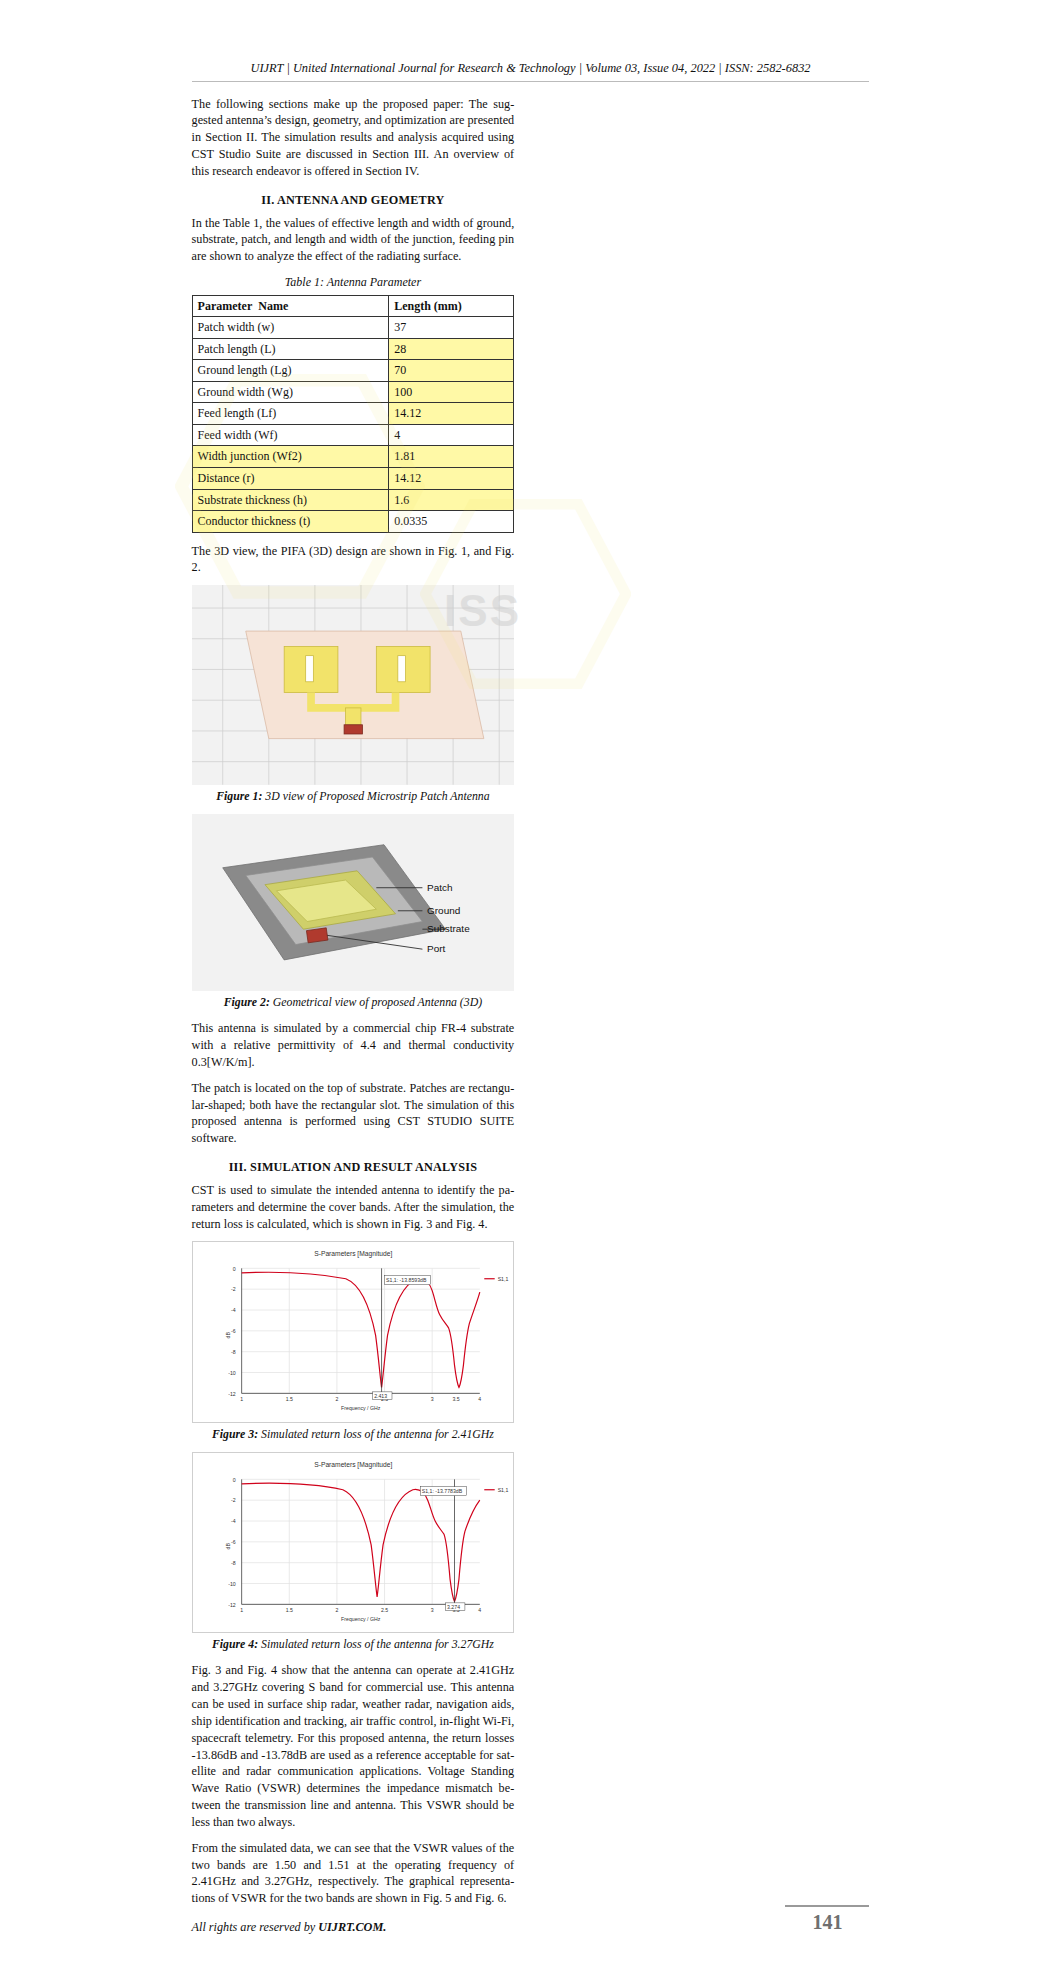ISS
UIJRT | United International Journal for Research & Technology | Volume 03, Issue 04, 2022 | ISSN: 2582-6832
The following sections make up the proposed paper: The suggested antenna’s design, geometry, and optimization are presented in Section II. The simulation results and analysis acquired using CST Studio Suite are discussed in Section III. An overview of this research endeavor is offered in Section IV.
II. ANTENNA AND GEOMETRY
In the Table 1, the values of effective length and width of ground, substrate, patch, and length and width of the junction, feeding pin are shown to analyze the effect of the radiating surface.
Table 1: Antenna Parameter
| Parameter Name | Length (mm) |
| --- | --- |
| Patch width (w) | 37 |
| Patch length (L) | 28 |
| Ground length (Lg) | 70 |
| Ground width (Wg) | 100 |
| Feed length (Lf) | 14.12 |
| Feed width (Wf) | 4 |
| Width junction (Wf2) | 1.81 |
| Distance (r) | 14.12 |
| Substrate thickness (h) | 1.6 |
| Conductor thickness (t) | 0.0335 |
The 3D view, the PIFA (3D) design are shown in Fig. 1, and Fig. 2.
Figure 1: 3D view of Proposed Microstrip Patch Antenna
Patch Ground Substrate Port
Figure 2: Geometrical view of proposed Antenna (3D)
This antenna is simulated by a commercial chip FR-4 substrate with a relative permittivity of 4.4 and thermal conductivity 0.3[W/K/m].
The patch is located on the top of substrate. Patches are rectangular-shaped; both have the rectangular slot. The simulation of this proposed antenna is performed using CST STUDIO SUITE software.
III. SIMULATION AND RESULT ANALYSIS
CST is used to simulate the intended antenna to identify the parameters and determine the cover bands. After the simulation, the return loss is calculated, which is shown in Fig. 3 and Fig. 4.
S-Parameters [Magnitude] 0 -2 -4 -6 -8 -10 -12 dB 1 1.5 2 2.5 3 3.5 4 Frequency / GHz S1,1: -13.8593dB 2.413 S1,1
Figure 3: Simulated return loss of the antenna for 2.41GHz
S-Parameters [Magnitude] 0 -2 -4 -6 -8 -10 -12 dB 1 1.5 2 2.5 3 3.5 4 Frequency / GHz S1,1: -13.7783dB 3.274 S1,1
Figure 4: Simulated return loss of the antenna for 3.27GHz
Fig. 3 and Fig. 4 show that the antenna can operate at 2.41GHz and 3.27GHz covering S band for commercial use. This antenna can be used in surface ship radar, weather radar, navigation aids, ship identification and tracking, air traffic control, in-flight Wi-Fi, spacecraft telemetry. For this proposed antenna, the return losses -13.86dB and -13.78dB are used as a reference acceptable for satellite and radar communication applications. Voltage Standing Wave Ratio (VSWR) determines the impedance mismatch between the transmission line and antenna. This VSWR should be less than two always.
From the simulated data, we can see that the VSWR values of the two bands are 1.50 and 1.51 at the operating frequency of 2.41GHz and 3.27GHz, respectively. The graphical representations of VSWR for the two bands are shown in Fig. 5 and Fig. 6.
All rights are reserved by UIJRT.COM.
141